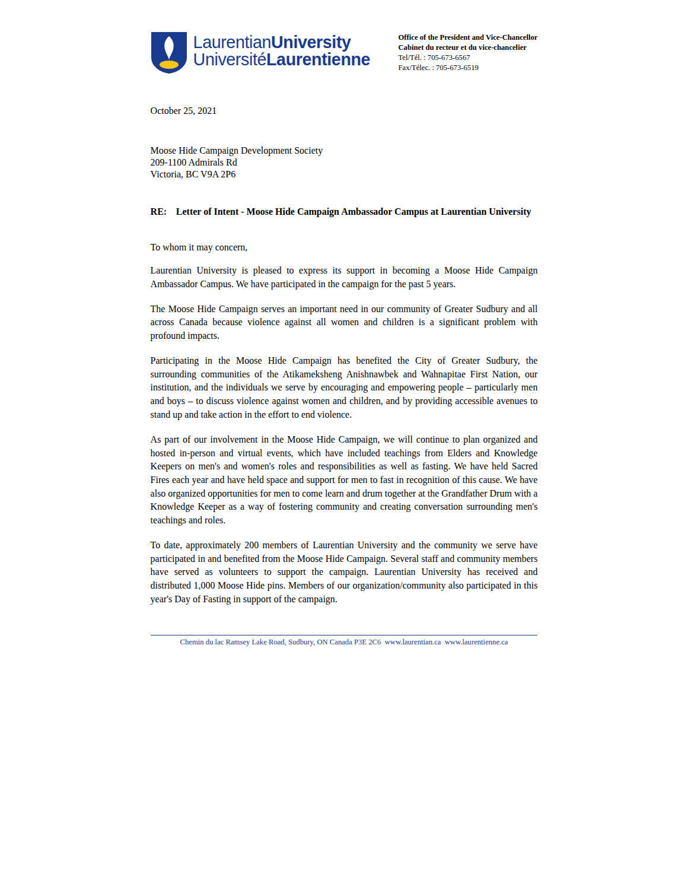Laurentian University
Université Laurentienne
Office of the President and Vice-Chancellor
Cabinet du recteur et du vice-chancelier
Tel/Tél. : 705-673-6567
Fax/Télec. : 705-673-6519
October 25, 2021
Moose Hide Campaign Development Society
209-1100 Admirals Rd
Victoria, BC V9A 2P6
RE: Letter of Intent - Moose Hide Campaign Ambassador Campus at Laurentian University
To whom it may concern,
Laurentian University is pleased to express its support in becoming a Moose Hide Campaign Ambassador Campus. We have participated in the campaign for the past 5 years.
The Moose Hide Campaign serves an important need in our community of Greater Sudbury and all across Canada because violence against all women and children is a significant problem with profound impacts.
Participating in the Moose Hide Campaign has benefited the City of Greater Sudbury, the surrounding communities of the Atikameksheng Anishnawbek and Wahnapitae First Nation, our institution, and the individuals we serve by encouraging and empowering people – particularly men and boys – to discuss violence against women and children, and by providing accessible avenues to stand up and take action in the effort to end violence.
As part of our involvement in the Moose Hide Campaign, we will continue to plan organized and hosted in-person and virtual events, which have included teachings from Elders and Knowledge Keepers on men's and women's roles and responsibilities as well as fasting. We have held Sacred Fires each year and have held space and support for men to fast in recognition of this cause. We have also organized opportunities for men to come learn and drum together at the Grandfather Drum with a Knowledge Keeper as a way of fostering community and creating conversation surrounding men's teachings and roles.
To date, approximately 200 members of Laurentian University and the community we serve have participated in and benefited from the Moose Hide Campaign. Several staff and community members have served as volunteers to support the campaign. Laurentian University has received and distributed 1,000 Moose Hide pins. Members of our organization/community also participated in this year's Day of Fasting in support of the campaign.
Chemin du lac Ramsey Lake Road, Sudbury, ON Canada P3E 2C6 www.laurentian.ca www.laurentienne.ca